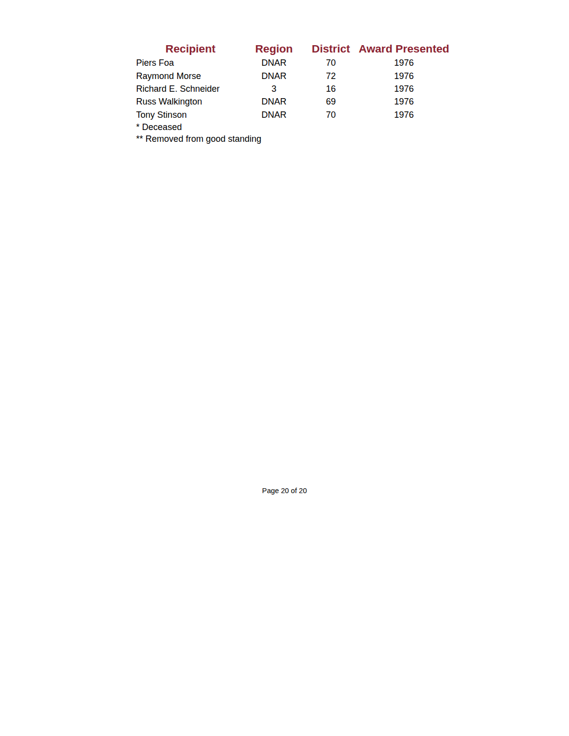| Recipient | Region | District | Award Presented |
| --- | --- | --- | --- |
| Piers Foa | DNAR | 70 | 1976 |
| Raymond Morse | DNAR | 72 | 1976 |
| Richard E. Schneider | 3 | 16 | 1976 |
| Russ Walkington | DNAR | 69 | 1976 |
| Tony Stinson | DNAR | 70 | 1976 |
* Deceased
** Removed from good standing
Page 20 of 20